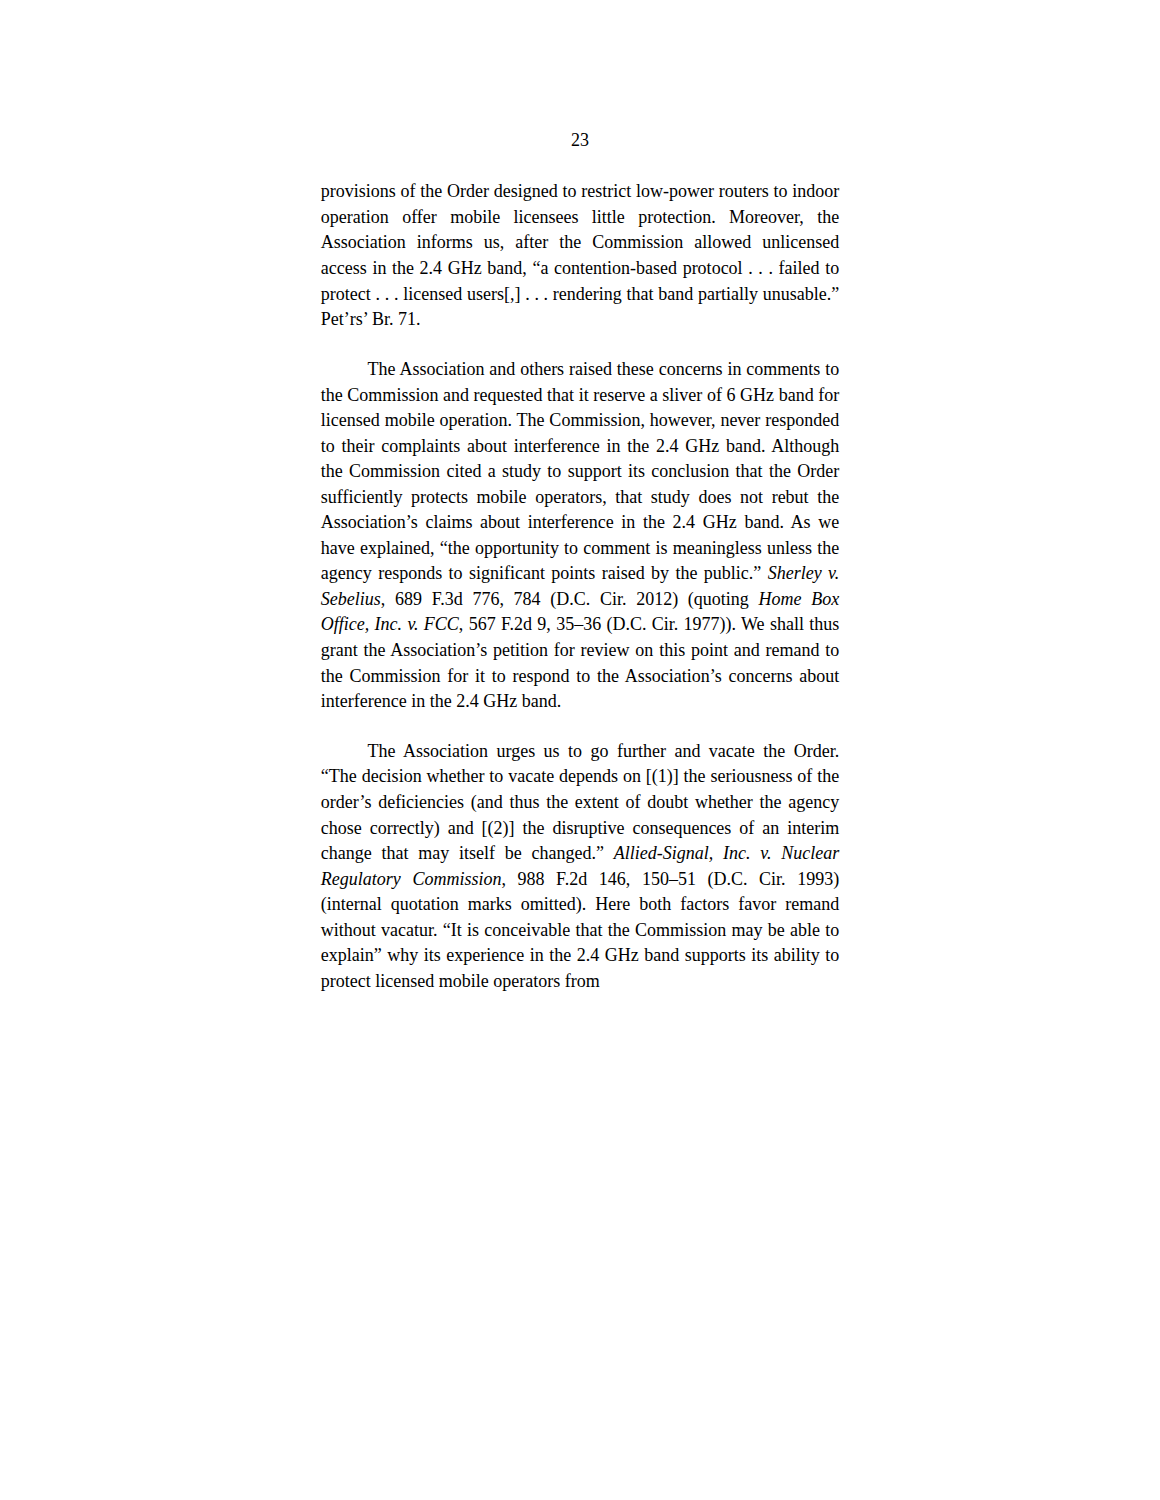23
provisions of the Order designed to restrict low-power routers to indoor operation offer mobile licensees little protection. Moreover, the Association informs us, after the Commission allowed unlicensed access in the 2.4 GHz band, “a contention-based protocol . . . failed to protect . . . licensed users[,] . . . rendering that band partially unusable.” Pet’rs’ Br. 71.
The Association and others raised these concerns in comments to the Commission and requested that it reserve a sliver of 6 GHz band for licensed mobile operation. The Commission, however, never responded to their complaints about interference in the 2.4 GHz band. Although the Commission cited a study to support its conclusion that the Order sufficiently protects mobile operators, that study does not rebut the Association’s claims about interference in the 2.4 GHz band. As we have explained, “the opportunity to comment is meaningless unless the agency responds to significant points raised by the public.” Sherley v. Sebelius, 689 F.3d 776, 784 (D.C. Cir. 2012) (quoting Home Box Office, Inc. v. FCC, 567 F.2d 9, 35–36 (D.C. Cir. 1977)). We shall thus grant the Association’s petition for review on this point and remand to the Commission for it to respond to the Association’s concerns about interference in the 2.4 GHz band.
The Association urges us to go further and vacate the Order. “The decision whether to vacate depends on [(1)] the seriousness of the order’s deficiencies (and thus the extent of doubt whether the agency chose correctly) and [(2)] the disruptive consequences of an interim change that may itself be changed.” Allied-Signal, Inc. v. Nuclear Regulatory Commission, 988 F.2d 146, 150–51 (D.C. Cir. 1993) (internal quotation marks omitted). Here both factors favor remand without vacatur. “It is conceivable that the Commission may be able to explain” why its experience in the 2.4 GHz band supports its ability to protect licensed mobile operators from